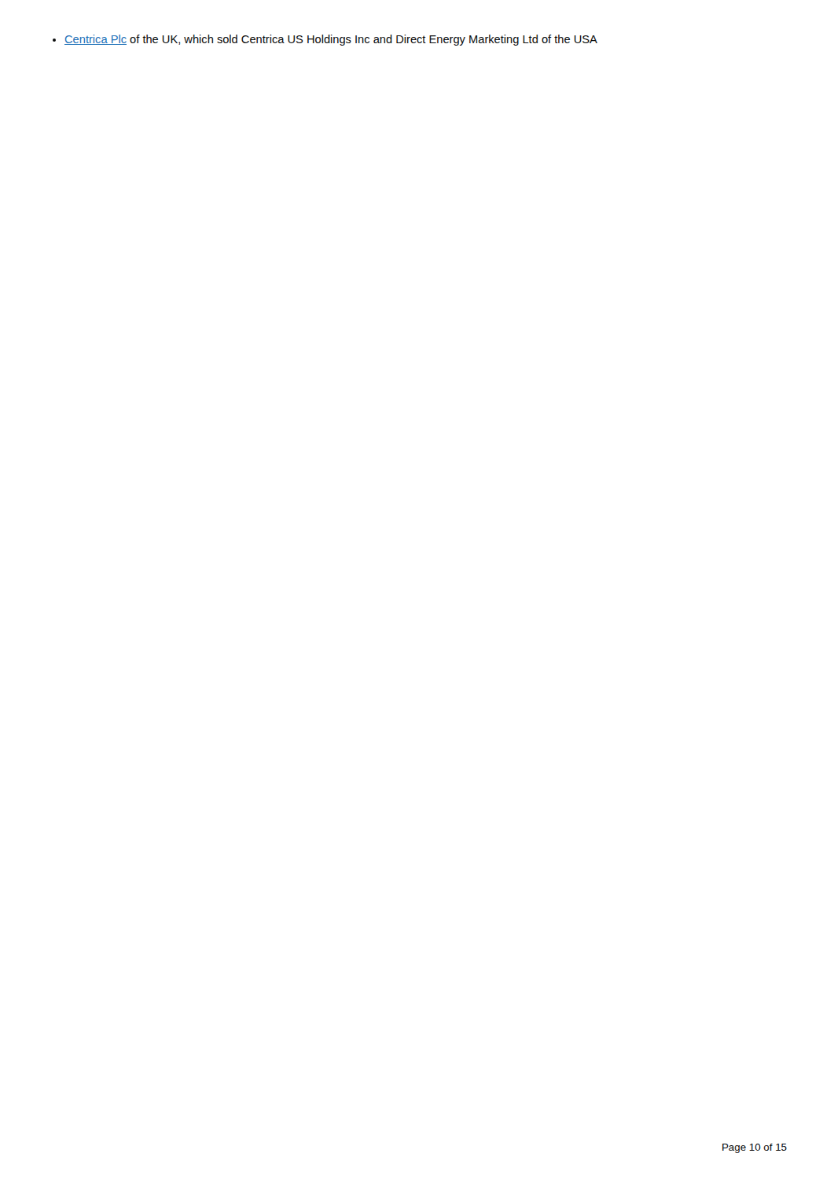Centrica Plc of the UK, which sold Centrica US Holdings Inc and Direct Energy Marketing Ltd of the USA
Page 10 of 15